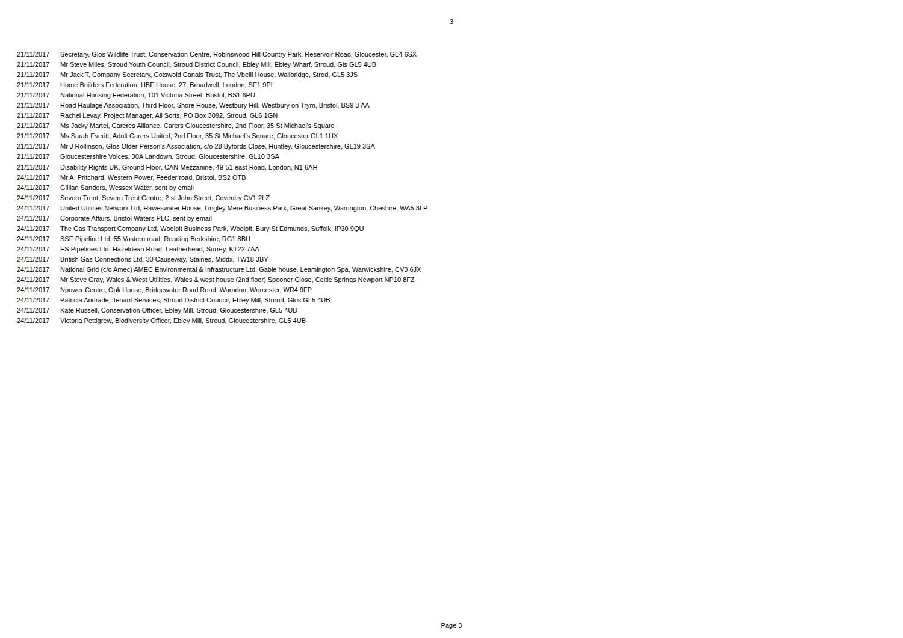3
21/11/2017 Secretary, Glos Wildlife Trust, Conservation Centre, Robinswood Hill Country Park, Reservoir Road, Gloucester, GL4 6SX
21/11/2017 Mr Steve Miles, Stroud Youth Council, Stroud District Council, Ebley Mill, Ebley Wharf, Stroud, Gls GL5 4UB
21/11/2017 Mr Jack T, Company Secretary, Cotswold Canals Trust, The Vbelll House, Wallbridge, Strod, GL5 3JS
21/11/2017 Home Builders Federation, HBF House, 27, Broadwell, London, SE1 9PL
21/11/2017 National Housing Federation, 101 Victoria Street, Bristol, BS1 6PU
21/11/2017 Road Haulage Association, Third Floor, Shore House, Westbury Hill, Westbury on Trym, Bristol, BS9 3 AA
21/11/2017 Rachel Levay, Project Manager, All Sorts, PO Box 3092, Stroud, GL6 1GN
21/11/2017 Ms Jacky Martel, Careres Alliance, Carers Gloucestershire, 2nd Floor, 35 St Michael's Square
21/11/2017 Ms Sarah Everitt, Adult Carers United, 2nd Floor, 35 St Michael's Square, Gloucester GL1 1HX
21/11/2017 Mr J Rollinson, Glos Older Person's Association, c/o 28 Byfords Close, Huntley, Gloucestershire, GL19 3SA
21/11/2017 Gloucestershire Voices, 30A Landown, Stroud, Gloucestershire, GL10 3SA
21/11/2017 Disability Rights UK, Ground Floor, CAN Mezzanine, 49-51 east Road, London, N1 6AH
24/11/2017 Mr A Pritchard, Western Power, Feeder road, Bristol, BS2 OTB
24/11/2017 Gillian Sanders, Wessex Water, sent by email
24/11/2017 Severn Trent, Severn Trent Centre, 2 st John Street, Coventry CV1 2LZ
24/11/2017 United Utilities Network Ltd, Haweswater House, Lingley Mere Business Park, Great Sankey, Warrington, Cheshire, WA5 3LP
24/11/2017 Corporate Affairs, Bristol Waters PLC, sent by email
24/11/2017 The Gas Transport Company Ltd, Woolpit Business Park, Woolpit, Bury St Edmunds, Suffolk, IP30 9QU
24/11/2017 SSE Pipeline Ltd, 55 Vastern road, Reading Berkshire, RG1 8BU
24/11/2017 ES Pipelines Ltd, Hazeldean Road, Leatherhead, Surrey, KT22 7AA
24/11/2017 British Gas Connections Ltd, 30 Causeway, Staines, Middx, TW18 3BY
24/11/2017 National Grid (c/o Amec) AMEC Environmental & Infrastructure Ltd, Gable house, Leamington Spa, Warwickshire, CV3 6JX
24/11/2017 Mr Steve Gray, Wales & West Utilities, Wales & west house (2nd floor) Spooner Close, Celtic Springs Newport NP10 8FZ
24/11/2017 Npower Centre, Oak House, Bridgewater Road Road, Warndon, Worcester, WR4 9FP
24/11/2017 Patricia Andrade, Tenant Services, Stroud District Council, Ebley Mill, Stroud, Glos GL5 4UB
24/11/2017 Kate Russell, Conservation Officer, Ebley Mill, Stroud, Gloucestershire, GL5 4UB
24/11/2017 Victoria Pettigrew, Biodiversity Officer, Ebley Mill, Stroud, Gloucestershire, GL5 4UB
Page 3